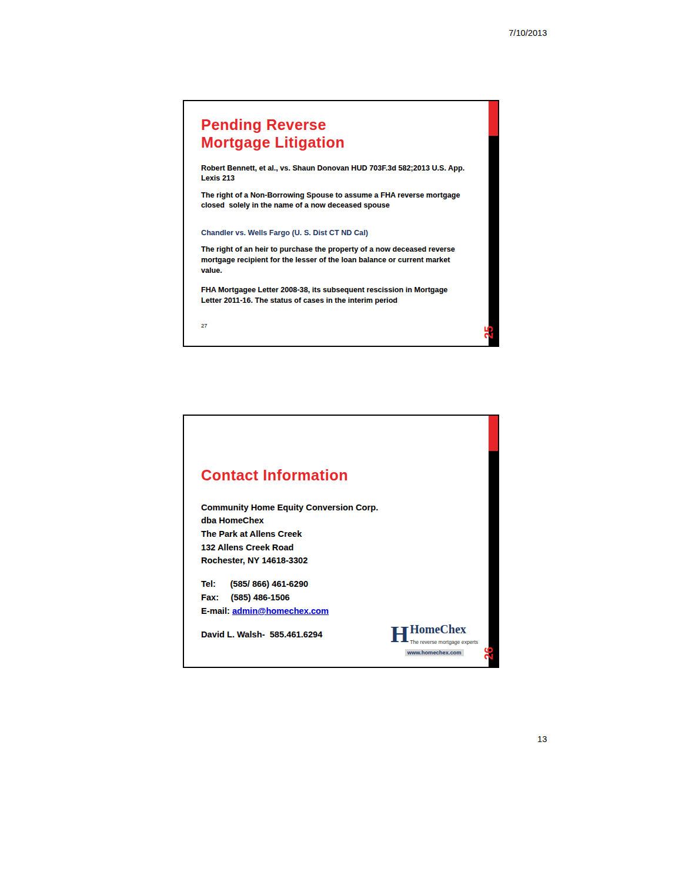7/10/2013
Pending Reverse
Mortgage Litigation
Robert Bennett, et al., vs. Shaun Donovan HUD 703F.3d 582;2013 U.S. App. Lexis 213
The right of a Non-Borrowing Spouse to assume a FHA reverse mortgage closed solely in the name of a now deceased spouse
Chandler vs. Wells Fargo (U. S. Dist CT ND Cal)
The right of an heir to purchase the property of a now deceased reverse mortgage recipient for the lesser of the loan balance or current market value.
FHA Mortgagee Letter 2008-38, its subsequent rescission in Mortgage Letter 2011-16. The status of cases in the interim period
27
25
Contact Information
Community Home Equity Conversion Corp.
dba HomeChex
The Park at Allens Creek
132 Allens Creek Road
Rochester, NY 14618-3302
Tel: (585/ 866) 461-6290
Fax: (585) 486-1506
E-mail: admin@homechex.com
David L. Walsh- 585.461.6294
HHomeChex
The reverse mortgage experts
www.homechex.com
26
13